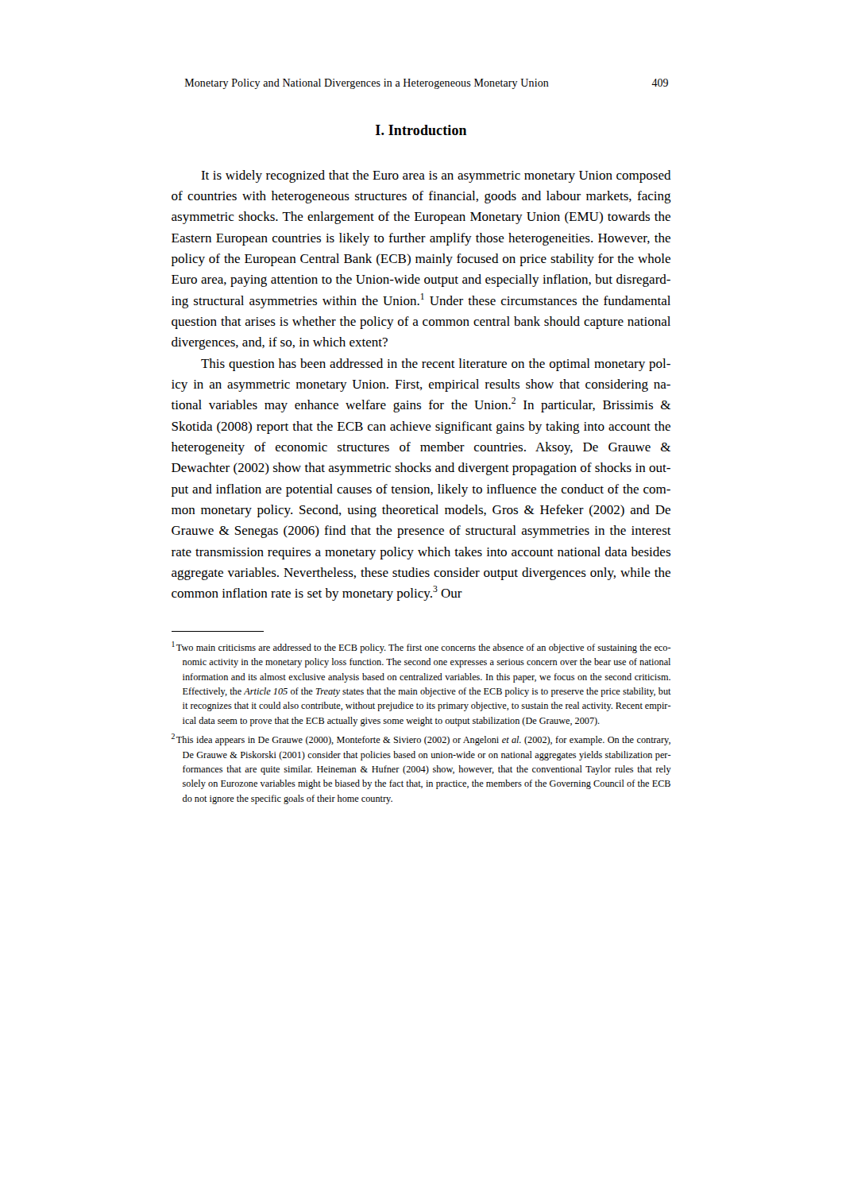Monetary Policy and National Divergences in a Heterogeneous Monetary Union 409
I. Introduction
It is widely recognized that the Euro area is an asymmetric monetary Union composed of countries with heterogeneous structures of financial, goods and labour markets, facing asymmetric shocks. The enlargement of the European Monetary Union (EMU) towards the Eastern European countries is likely to further amplify those heterogeneities. However, the policy of the European Central Bank (ECB) mainly focused on price stability for the whole Euro area, paying attention to the Union-wide output and especially inflation, but disregarding structural asymmetries within the Union.1 Under these circumstances the fundamental question that arises is whether the policy of a common central bank should capture national divergences, and, if so, in which extent?
This question has been addressed in the recent literature on the optimal monetary policy in an asymmetric monetary Union. First, empirical results show that considering national variables may enhance welfare gains for the Union.2 In particular, Brissimis & Skotida (2008) report that the ECB can achieve significant gains by taking into account the heterogeneity of economic structures of member countries. Aksoy, De Grauwe & Dewachter (2002) show that asymmetric shocks and divergent propagation of shocks in output and inflation are potential causes of tension, likely to influence the conduct of the common monetary policy. Second, using theoretical models, Gros & Hefeker (2002) and De Grauwe & Senegas (2006) find that the presence of structural asymmetries in the interest rate transmission requires a monetary policy which takes into account national data besides aggregate variables. Nevertheless, these studies consider output divergences only, while the common inflation rate is set by monetary policy.3 Our
1 Two main criticisms are addressed to the ECB policy. The first one concerns the absence of an objective of sustaining the economic activity in the monetary policy loss function. The second one expresses a serious concern over the bear use of national information and its almost exclusive analysis based on centralized variables. In this paper, we focus on the second criticism. Effectively, the Article 105 of the Treaty states that the main objective of the ECB policy is to preserve the price stability, but it recognizes that it could also contribute, without prejudice to its primary objective, to sustain the real activity. Recent empirical data seem to prove that the ECB actually gives some weight to output stabilization (De Grauwe, 2007).
2 This idea appears in De Grauwe (2000), Monteforte & Siviero (2002) or Angeloni et al. (2002), for example. On the contrary, De Grauwe & Piskorski (2001) consider that policies based on union-wide or on national aggregates yields stabilization performances that are quite similar. Heineman & Hufner (2004) show, however, that the conventional Taylor rules that rely solely on Eurozone variables might be biased by the fact that, in practice, the members of the Governing Council of the ECB do not ignore the specific goals of their home country.